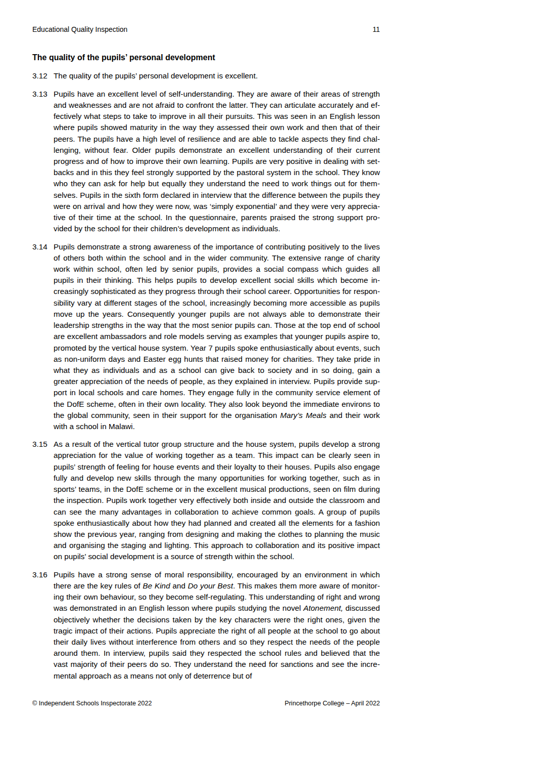Educational Quality Inspection 11
The quality of the pupils’ personal development
3.12
The quality of the pupils’ personal development is excellent.
3.13
Pupils have an excellent level of self-understanding. They are aware of their areas of strength and weaknesses and are not afraid to confront the latter. They can articulate accurately and effectively what steps to take to improve in all their pursuits. This was seen in an English lesson where pupils showed maturity in the way they assessed their own work and then that of their peers. The pupils have a high level of resilience and are able to tackle aspects they find challenging, without fear. Older pupils demonstrate an excellent understanding of their current progress and of how to improve their own learning. Pupils are very positive in dealing with setbacks and in this they feel strongly supported by the pastoral system in the school. They know who they can ask for help but equally they understand the need to work things out for themselves. Pupils in the sixth form declared in interview that the difference between the pupils they were on arrival and how they were now, was ‘simply exponential’ and they were very appreciative of their time at the school. In the questionnaire, parents praised the strong support provided by the school for their children’s development as individuals.
3.14
Pupils demonstrate a strong awareness of the importance of contributing positively to the lives of others both within the school and in the wider community. The extensive range of charity work within school, often led by senior pupils, provides a social compass which guides all pupils in their thinking. This helps pupils to develop excellent social skills which become increasingly sophisticated as they progress through their school career. Opportunities for responsibility vary at different stages of the school, increasingly becoming more accessible as pupils move up the years. Consequently younger pupils are not always able to demonstrate their leadership strengths in the way that the most senior pupils can. Those at the top end of school are excellent ambassadors and role models serving as examples that younger pupils aspire to, promoted by the vertical house system. Year 7 pupils spoke enthusiastically about events, such as non-uniform days and Easter egg hunts that raised money for charities. They take pride in what they as individuals and as a school can give back to society and in so doing, gain a greater appreciation of the needs of people, as they explained in interview. Pupils provide support in local schools and care homes. They engage fully in the community service element of the DofE scheme, often in their own locality. They also look beyond the immediate environs to the global community, seen in their support for the organisation Mary’s Meals and their work with a school in Malawi.
3.15
As a result of the vertical tutor group structure and the house system, pupils develop a strong appreciation for the value of working together as a team. This impact can be clearly seen in pupils’ strength of feeling for house events and their loyalty to their houses. Pupils also engage fully and develop new skills through the many opportunities for working together, such as in sports’ teams, in the DofE scheme or in the excellent musical productions, seen on film during the inspection. Pupils work together very effectively both inside and outside the classroom and can see the many advantages in collaboration to achieve common goals. A group of pupils spoke enthusiastically about how they had planned and created all the elements for a fashion show the previous year, ranging from designing and making the clothes to planning the music and organising the staging and lighting. This approach to collaboration and its positive impact on pupils’ social development is a source of strength within the school.
3.16
Pupils have a strong sense of moral responsibility, encouraged by an environment in which there are the key rules of Be Kind and Do your Best. This makes them more aware of monitoring their own behaviour, so they become self-regulating. This understanding of right and wrong was demonstrated in an English lesson where pupils studying the novel Atonement, discussed objectively whether the decisions taken by the key characters were the right ones, given the tragic impact of their actions. Pupils appreciate the right of all people at the school to go about their daily lives without interference from others and so they respect the needs of the people around them. In interview, pupils said they respected the school rules and believed that the vast majority of their peers do so. They understand the need for sanctions and see the incremental approach as a means not only of deterrence but of
© Independent Schools Inspectorate 2022 Princethorpe College – April 2022